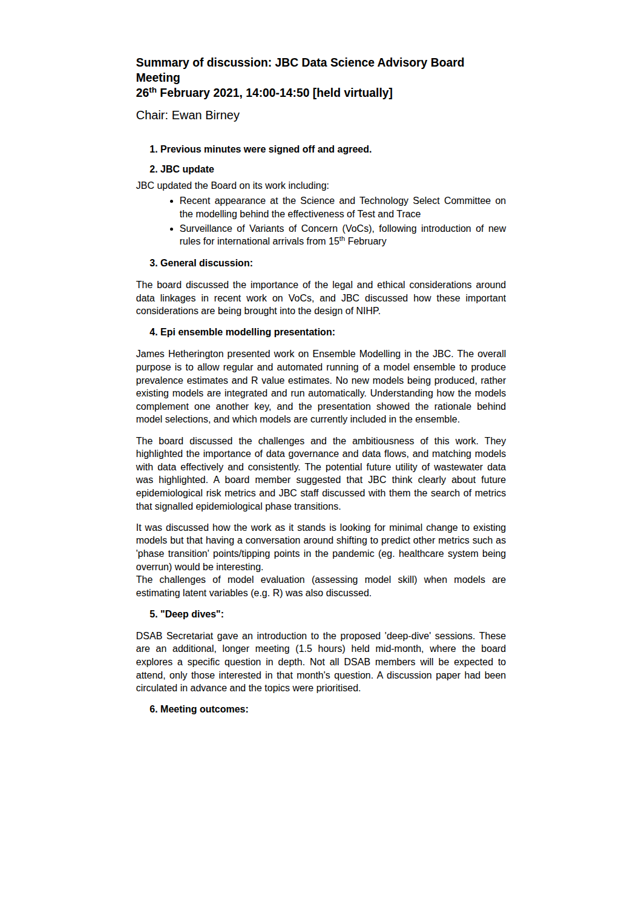Summary of discussion: JBC Data Science Advisory Board Meeting
26th February 2021, 14:00-14:50 [held virtually]
Chair: Ewan Birney
Previous minutes were signed off and agreed.
JBC update
JBC updated the Board on its work including:
Recent appearance at the Science and Technology Select Committee on the modelling behind the effectiveness of Test and Trace
Surveillance of Variants of Concern (VoCs), following introduction of new rules for international arrivals from 15th February
General discussion:
The board discussed the importance of the legal and ethical considerations around data linkages in recent work on VoCs, and JBC discussed how these important considerations are being brought into the design of NIHP.
Epi ensemble modelling presentation:
James Hetherington presented work on Ensemble Modelling in the JBC. The overall purpose is to allow regular and automated running of a model ensemble to produce prevalence estimates and R value estimates. No new models being produced, rather existing models are integrated and run automatically. Understanding how the models complement one another key, and the presentation showed the rationale behind model selections, and which models are currently included in the ensemble.
The board discussed the challenges and the ambitiousness of this work. They highlighted the importance of data governance and data flows, and matching models with data effectively and consistently. The potential future utility of wastewater data was highlighted. A board member suggested that JBC think clearly about future epidemiological risk metrics and JBC staff discussed with them the search of metrics that signalled epidemiological phase transitions.
It was discussed how the work as it stands is looking for minimal change to existing models but that having a conversation around shifting to predict other metrics such as 'phase transition' points/tipping points in the pandemic (eg. healthcare system being overrun) would be interesting.
The challenges of model evaluation (assessing model skill) when models are estimating latent variables (e.g. R) was also discussed.
"Deep dives":
DSAB Secretariat gave an introduction to the proposed 'deep-dive' sessions. These are an additional, longer meeting (1.5 hours) held mid-month, where the board explores a specific question in depth. Not all DSAB members will be expected to attend, only those interested in that month's question. A discussion paper had been circulated in advance and the topics were prioritised.
Meeting outcomes: